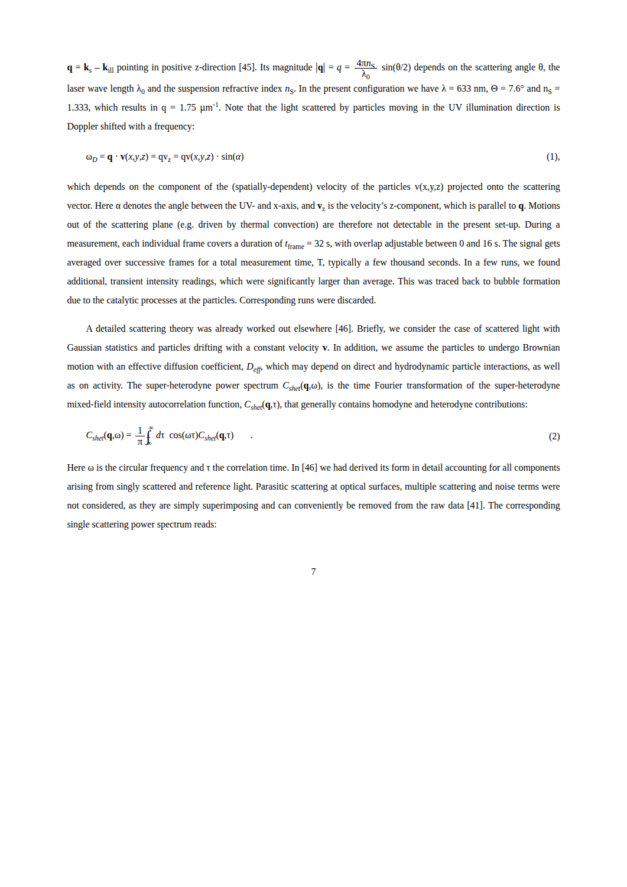q = ks – kill pointing in positive z-direction [45]. Its magnitude |q| = q = 4πnS λ0 sin(θ/2) depends on the scattering angle θ, the laser wave length λ0 and the suspension refractive index nS. In the present configuration we have λ = 633 nm, Θ = 7.6° and nS = 1.333, which results in q = 1.75 µm-1. Note that the light scattered by particles moving in the UV illumination direction is Doppler shifted with a frequency:
ωD = q · v(x,y,z) = qvz = qv(x,y,z) · sin(α)
(1),
which depends on the component of the (spatially-dependent) velocity of the particles v(x,y,z) projected onto the scattering vector. Here α denotes the angle between the UV- and x-axis, and vz is the velocity’s z-component, which is parallel to q. Motions out of the scattering plane (e.g. driven by thermal convection) are therefore not detectable in the present set-up. During a measurement, each individual frame covers a duration of tframe = 32 s, with overlap adjustable between 0 and 16 s. The signal gets averaged over successive frames for a total measurement time, T, typically a few thousand seconds. In a few runs, we found additional, transient intensity readings, which were significantly larger than average. This was traced back to bubble formation due to the catalytic processes at the particles. Corresponding runs were discarded.
A detailed scattering theory was already worked out elsewhere [46]. Briefly, we consider the case of scattered light with Gaussian statistics and particles drifting with a constant velocity v. In addition, we assume the particles to undergo Brownian motion with an effective diffusion coefficient, Deff, which may depend on direct and hydrodynamic particle interactions, as well as on activity. The super-heterodyne power spectrum Cshet(q,ω), is the time Fourier transformation of the super-heterodyne mixed-field intensity autocorrelation function, Cshet(q,τ), that generally contains homodyne and heterodyne contributions:
Cshet(q,ω) = 1 π∫∞–∞dτ cos(ωτ)Cshet(q,τ) .
(2)
Here ω is the circular frequency and τ the correlation time. In [46] we had derived its form in detail accounting for all components arising from singly scattered and reference light. Parasitic scattering at optical surfaces, multiple scattering and noise terms were not considered, as they are simply superimposing and can conveniently be removed from the raw data [41]. The corresponding single scattering power spectrum reads:
7